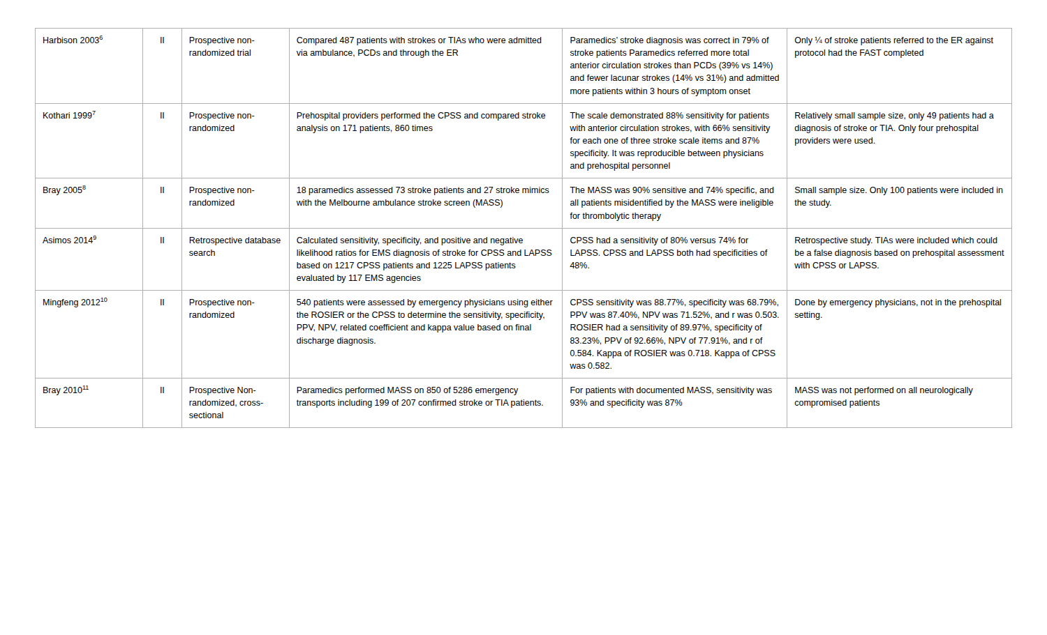| Harbison 2003 6 | II | Prospective non-randomized trial | Compared 487 patients with strokes or TIAs who were admitted via ambulance, PCDs and through the ER | Paramedics’ stroke diagnosis was correct in 79% of stroke patients Paramedics referred more total anterior circulation strokes than PCDs (39% vs 14%) and fewer lacunar strokes (14% vs 31%) and admitted more patients within 3 hours of symptom onset | Only ¼ of stroke patients referred to the ER against protocol had the FAST completed |
| Kothari 1999 7 | II | Prospective non-randomized | Prehospital providers performed the CPSS and compared stroke analysis on 171 patients, 860 times | The scale demonstrated 88% sensitivity for patients with anterior circulation strokes, with 66% sensitivity for each one of three stroke scale items and 87% specificity. It was reproducible between physicians and prehospital personnel | Relatively small sample size, only 49 patients had a diagnosis of stroke or TIA. Only four prehospital providers were used. |
| Bray 2005 8 | II | Prospective non-randomized | 18 paramedics assessed 73 stroke patients and 27 stroke mimics with the Melbourne ambulance stroke screen (MASS) | The MASS was 90% sensitive and 74% specific, and all patients misidentified by the MASS were ineligible for thrombolytic therapy | Small sample size. Only 100 patients were included in the study. |
| Asimos 2014 9 | II | Retrospective database search | Calculated sensitivity, specificity, and positive and negative likelihood ratios for EMS diagnosis of stroke for CPSS and LAPSS based on 1217 CPSS patients and 1225 LAPSS patients evaluated by 117 EMS agencies | CPSS had a sensitivity of 80% versus 74% for LAPSS. CPSS and LAPSS both had specificities of 48%. | Retrospective study. TIAs were included which could be a false diagnosis based on prehospital assessment with CPSS or LAPSS. |
| Mingfeng 2012 10 | II | Prospective non-randomized | 540 patients were assessed by emergency physicians using either the ROSIER or the CPSS to determine the sensitivity, specificity, PPV, NPV, related coefficient and kappa value based on final discharge diagnosis. | CPSS sensitivity was 88.77%, specificity was 68.79%, PPV was 87.40%, NPV was 71.52%, and r was 0.503. ROSIER had a sensitivity of 89.97%, specificity of 83.23%, PPV of 92.66%, NPV of 77.91%, and r of 0.584. Kappa of ROSIER was 0.718. Kappa of CPSS was 0.582. | Done by emergency physicians, not in the prehospital setting. |
| Bray 2010 11 | II | Prospective Non-randomized, cross-sectional | Paramedics performed MASS on 850 of 5286 emergency transports including 199 of 207 confirmed stroke or TIA patients. | For patients with documented MASS, sensitivity was 93% and specificity was 87% | MASS was not performed on all neurologically compromised patients |